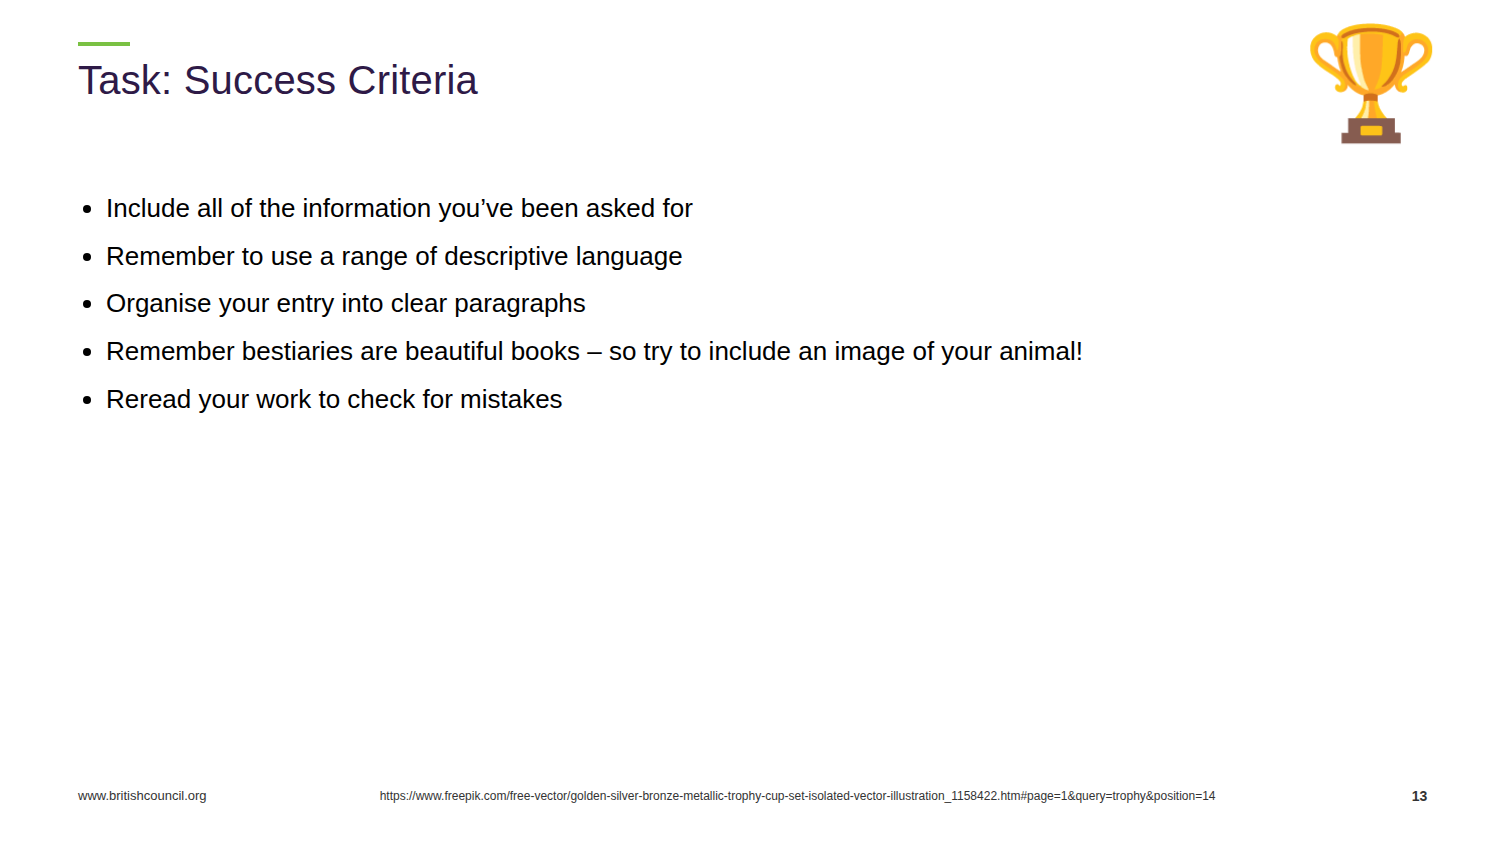Task: Success Criteria
🏆
Include all of the information you’ve been asked for
Remember to use a range of descriptive language
Organise your entry into clear paragraphs
Remember bestiaries are beautiful books – so try to include an image of your animal!
Reread your work to check for mistakes
www.britishcouncil.org https://www.freepik.com/free-vector/golden-silver-bronze-metallic-trophy-cup-set-isolated-vector-illustration_1158422.htm#page=1&query=trophy&position=14 13